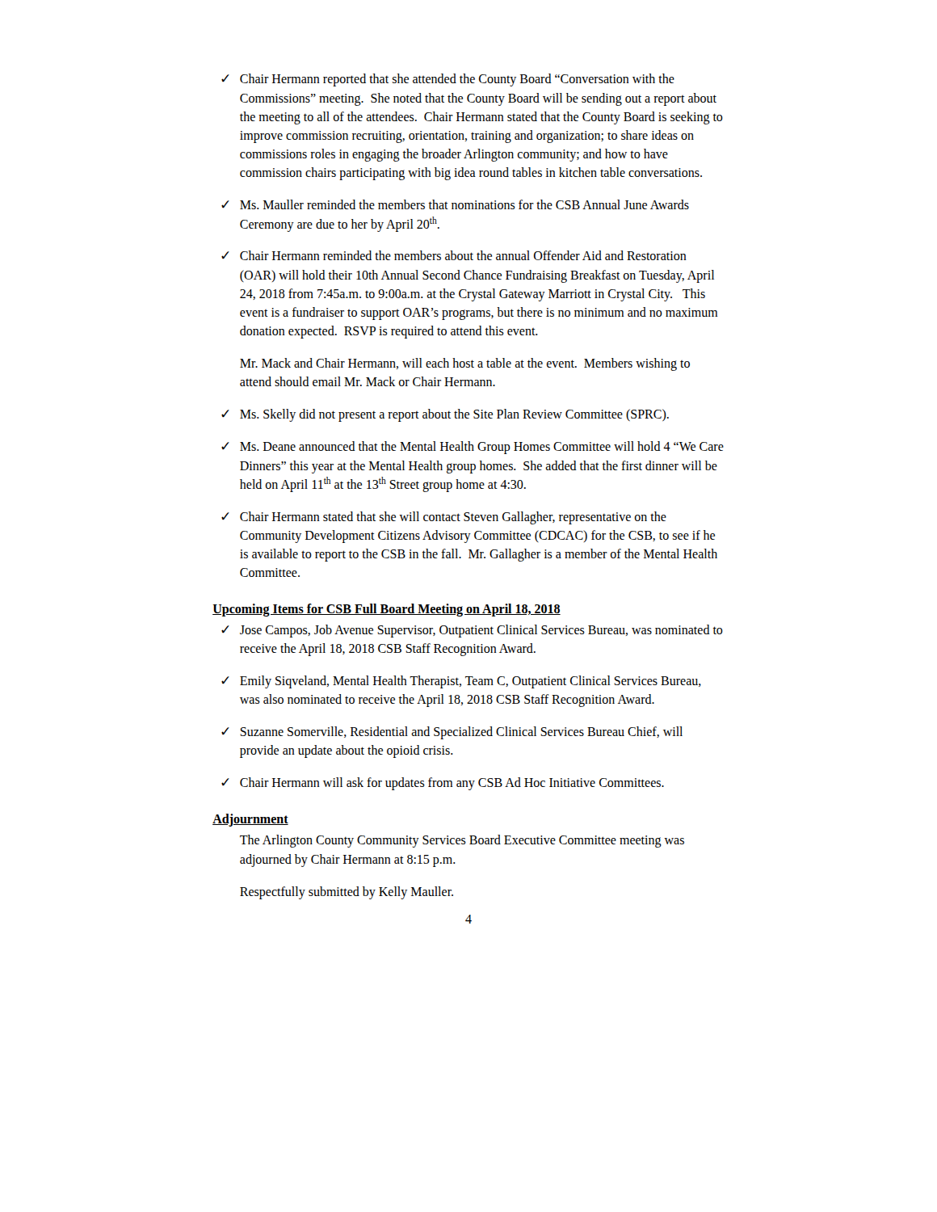Chair Hermann reported that she attended the County Board “Conversation with the Commissions” meeting. She noted that the County Board will be sending out a report about the meeting to all of the attendees. Chair Hermann stated that the County Board is seeking to improve commission recruiting, orientation, training and organization; to share ideas on commissions roles in engaging the broader Arlington community; and how to have commission chairs participating with big idea round tables in kitchen table conversations.
Ms. Mauller reminded the members that nominations for the CSB Annual June Awards Ceremony are due to her by April 20th.
Chair Hermann reminded the members about the annual Offender Aid and Restoration (OAR) will hold their 10th Annual Second Chance Fundraising Breakfast on Tuesday, April 24, 2018 from 7:45a.m. to 9:00a.m. at the Crystal Gateway Marriott in Crystal City. This event is a fundraiser to support OAR’s programs, but there is no minimum and no maximum donation expected. RSVP is required to attend this event.
Mr. Mack and Chair Hermann, will each host a table at the event. Members wishing to attend should email Mr. Mack or Chair Hermann.
Ms. Skelly did not present a report about the Site Plan Review Committee (SPRC).
Ms. Deane announced that the Mental Health Group Homes Committee will hold 4 “We Care Dinners” this year at the Mental Health group homes. She added that the first dinner will be held on April 11th at the 13th Street group home at 4:30.
Chair Hermann stated that she will contact Steven Gallagher, representative on the Community Development Citizens Advisory Committee (CDCAC) for the CSB, to see if he is available to report to the CSB in the fall. Mr. Gallagher is a member of the Mental Health Committee.
Upcoming Items for CSB Full Board Meeting on April 18, 2018
Jose Campos, Job Avenue Supervisor, Outpatient Clinical Services Bureau, was nominated to receive the April 18, 2018 CSB Staff Recognition Award.
Emily Siqveland, Mental Health Therapist, Team C, Outpatient Clinical Services Bureau, was also nominated to receive the April 18, 2018 CSB Staff Recognition Award.
Suzanne Somerville, Residential and Specialized Clinical Services Bureau Chief, will provide an update about the opioid crisis.
Chair Hermann will ask for updates from any CSB Ad Hoc Initiative Committees.
Adjournment
The Arlington County Community Services Board Executive Committee meeting was adjourned by Chair Hermann at 8:15 p.m.
Respectfully submitted by Kelly Mauller.
4